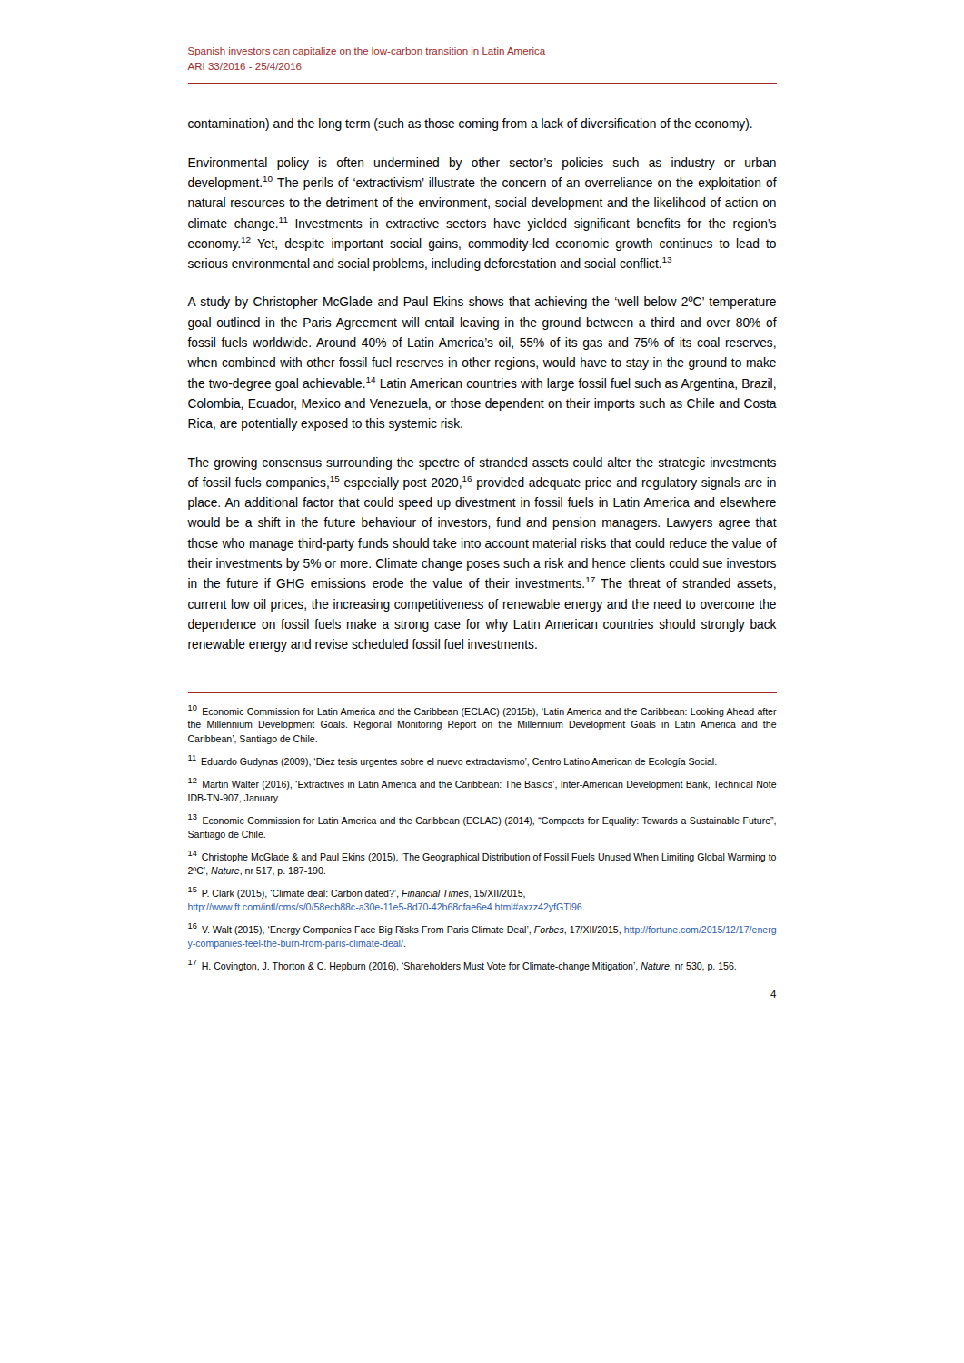Spanish investors can capitalize on the low-carbon transition in Latin America
ARI 33/2016 - 25/4/2016
contamination) and the long term (such as those coming from a lack of diversification of the economy).
Environmental policy is often undermined by other sector’s policies such as industry or urban development.10 The perils of ‘extractivism’ illustrate the concern of an overreliance on the exploitation of natural resources to the detriment of the environment, social development and the likelihood of action on climate change.11 Investments in extractive sectors have yielded significant benefits for the region’s economy.12 Yet, despite important social gains, commodity-led economic growth continues to lead to serious environmental and social problems, including deforestation and social conflict.13
A study by Christopher McGlade and Paul Ekins shows that achieving the ‘well below 2ºC’ temperature goal outlined in the Paris Agreement will entail leaving in the ground between a third and over 80% of fossil fuels worldwide. Around 40% of Latin America’s oil, 55% of its gas and 75% of its coal reserves, when combined with other fossil fuel reserves in other regions, would have to stay in the ground to make the two-degree goal achievable.14 Latin American countries with large fossil fuel such as Argentina, Brazil, Colombia, Ecuador, Mexico and Venezuela, or those dependent on their imports such as Chile and Costa Rica, are potentially exposed to this systemic risk.
The growing consensus surrounding the spectre of stranded assets could alter the strategic investments of fossil fuels companies,15 especially post 2020,16 provided adequate price and regulatory signals are in place. An additional factor that could speed up divestment in fossil fuels in Latin America and elsewhere would be a shift in the future behaviour of investors, fund and pension managers. Lawyers agree that those who manage third-party funds should take into account material risks that could reduce the value of their investments by 5% or more. Climate change poses such a risk and hence clients could sue investors in the future if GHG emissions erode the value of their investments.17 The threat of stranded assets, current low oil prices, the increasing competitiveness of renewable energy and the need to overcome the dependence on fossil fuels make a strong case for why Latin American countries should strongly back renewable energy and revise scheduled fossil fuel investments.
10 Economic Commission for Latin America and the Caribbean (ECLAC) (2015b), ‘Latin America and the Caribbean: Looking Ahead after the Millennium Development Goals. Regional Monitoring Report on the Millennium Development Goals in Latin America and the Caribbean’, Santiago de Chile.
11 Eduardo Gudynas (2009), ‘Diez tesis urgentes sobre el nuevo extractavismo’, Centro Latino American de Ecología Social.
12 Martin Walter (2016), ‘Extractives in Latin America and the Caribbean: The Basics’, Inter-American Development Bank, Technical Note IDB-TN-907, January.
13 Economic Commission for Latin America and the Caribbean (ECLAC) (2014), “Compacts for Equality: Towards a Sustainable Future”, Santiago de Chile.
14 Christophe McGlade & and Paul Ekins (2015), ‘The Geographical Distribution of Fossil Fuels Unused When Limiting Global Warming to 2ºC’, Nature, nr 517, p. 187-190.
15 P. Clark (2015), ‘Climate deal: Carbon dated?’, Financial Times, 15/XII/2015,
http://www.ft.com/intl/cms/s/0/58ecb88c-a30e-11e5-8d70-42b68cfae6e4.html#axzz42yfGTl96.
16 V. Walt (2015), ‘Energy Companies Face Big Risks From Paris Climate Deal’, Forbes, 17/XII/2015, http://fortune.com/2015/12/17/energy-companies-feel-the-burn-from-paris-climate-deal/.
17 H. Covington, J. Thorton & C. Hepburn (2016), ‘Shareholders Must Vote for Climate-change Mitigation’, Nature, nr 530, p. 156.
4